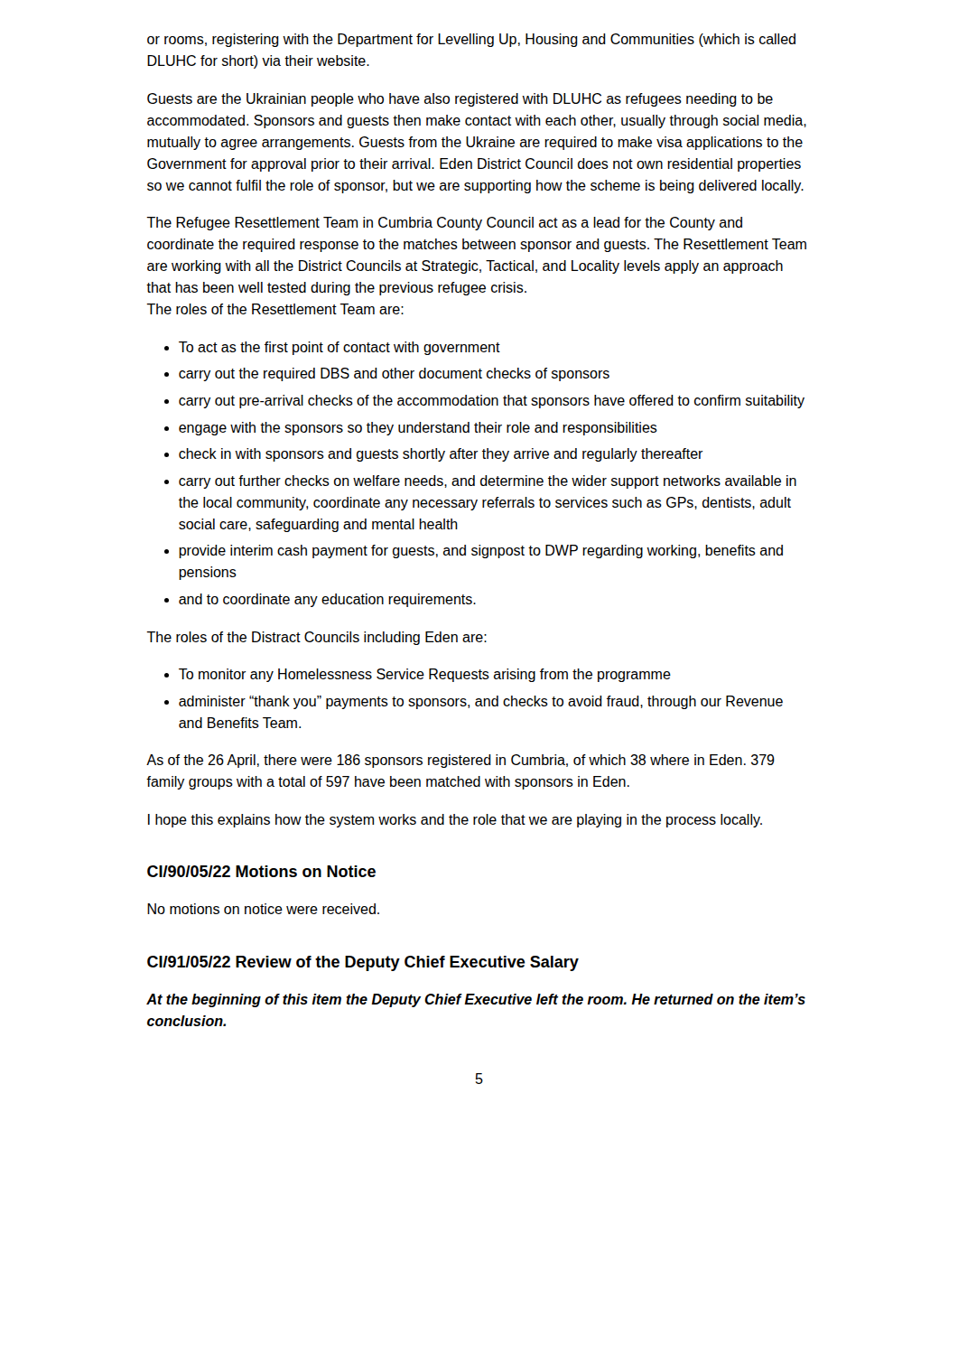or rooms, registering with the Department for Levelling Up, Housing and Communities (which is called DLUHC for short) via their website.
Guests are the Ukrainian people who have also registered with DLUHC as refugees needing to be accommodated. Sponsors and guests then make contact with each other, usually through social media, mutually to agree arrangements. Guests from the Ukraine are required to make visa applications to the Government for approval prior to their arrival. Eden District Council does not own residential properties so we cannot fulfil the role of sponsor, but we are supporting how the scheme is being delivered locally.
The Refugee Resettlement Team in Cumbria County Council act as a lead for the County and coordinate the required response to the matches between sponsor and guests. The Resettlement Team are working with all the District Councils at Strategic, Tactical, and Locality levels apply an approach that has been well tested during the previous refugee crisis.
The roles of the Resettlement Team are:
To act as the first point of contact with government
carry out the required DBS and other document checks of sponsors
carry out pre-arrival checks of the accommodation that sponsors have offered to confirm suitability
engage with the sponsors so they understand their role and responsibilities
check in with sponsors and guests shortly after they arrive and regularly thereafter
carry out further checks on welfare needs, and determine the wider support networks available in the local community, coordinate any necessary referrals to services such as GPs, dentists, adult social care, safeguarding and mental health
provide interim cash payment for guests, and signpost to DWP regarding working, benefits and pensions
and to coordinate any education requirements.
The roles of the Distract Councils including Eden are:
To monitor any Homelessness Service Requests arising from the programme
administer “thank you” payments to sponsors, and checks to avoid fraud, through our Revenue and Benefits Team.
As of the 26 April, there were 186 sponsors registered in Cumbria, of which 38 where in Eden. 379 family groups with a total of 597 have been matched with sponsors in Eden.
I hope this explains how the system works and the role that we are playing in the process locally.
CI/90/05/22 Motions on Notice
No motions on notice were received.
CI/91/05/22 Review of the Deputy Chief Executive Salary
At the beginning of this item the Deputy Chief Executive left the room. He returned on the item’s conclusion.
5